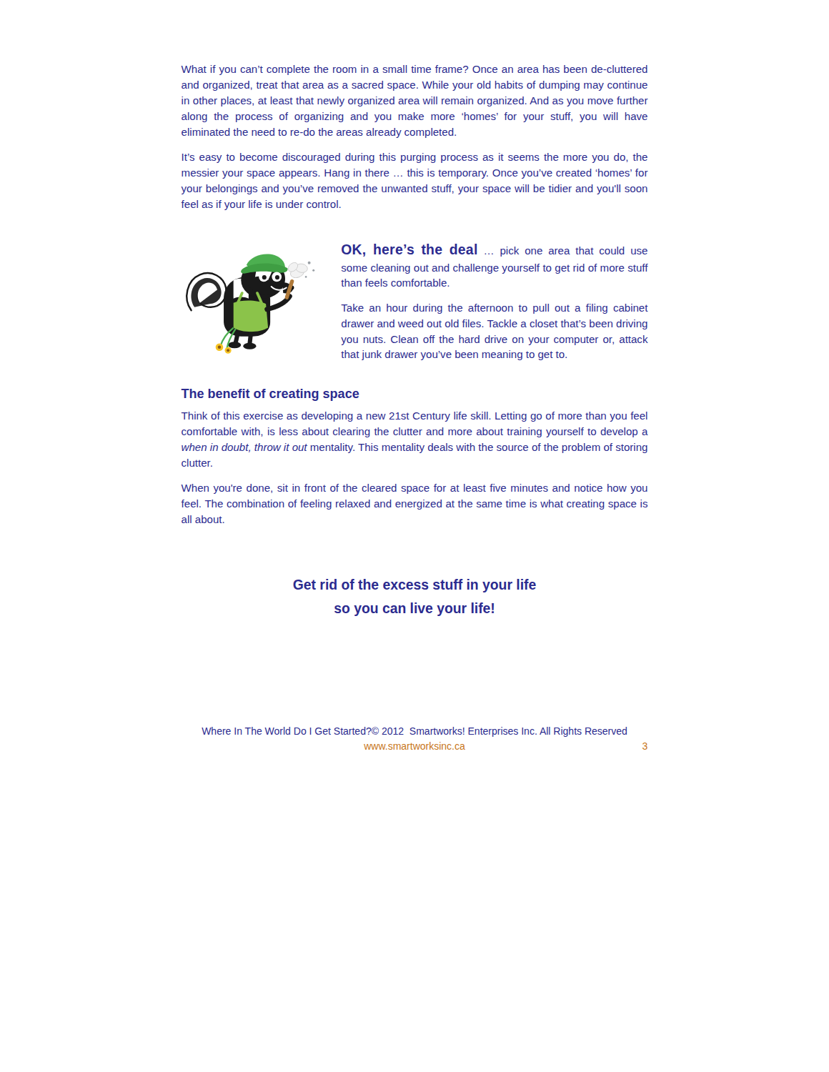What if you can’t complete the room in a small time frame? Once an area has been de-cluttered and organized, treat that area as a sacred space. While your old habits of dumping may continue in other places, at least that newly organized area will remain organized. And as you move further along the process of organizing and you make more ‘homes’ for your stuff, you will have eliminated the need to re-do the areas already completed.
It’s easy to become discouraged during this purging process as it seems the more you do, the messier your space appears. Hang in there … this is temporary. Once you’ve created ‘homes’ for your belongings and you’ve removed the unwanted stuff, your space will be tidier and you'll soon feel as if your life is under control.
OK, here’s the deal … pick one area that could use some cleaning out and challenge yourself to get rid of more stuff than feels comfortable.
Take an hour during the afternoon to pull out a filing cabinet drawer and weed out old files. Tackle a closet that’s been driving you nuts. Clean off the hard drive on your computer or, attack that junk drawer you’ve been meaning to get to.
The benefit of creating space
Think of this exercise as developing a new 21st Century life skill. Letting go of more than you feel comfortable with, is less about clearing the clutter and more about training yourself to develop a when in doubt, throw it out mentality. This mentality deals with the source of the problem of storing clutter.
When you're done, sit in front of the cleared space for at least five minutes and notice how you feel. The combination of feeling relaxed and energized at the same time is what creating space is all about.
Get rid of the excess stuff in your life
so you can live your life!
Where In The World Do I Get Started?© 2012 Smartworks! Enterprises Inc. All Rights Reserved
www.smartworksinc.ca 3